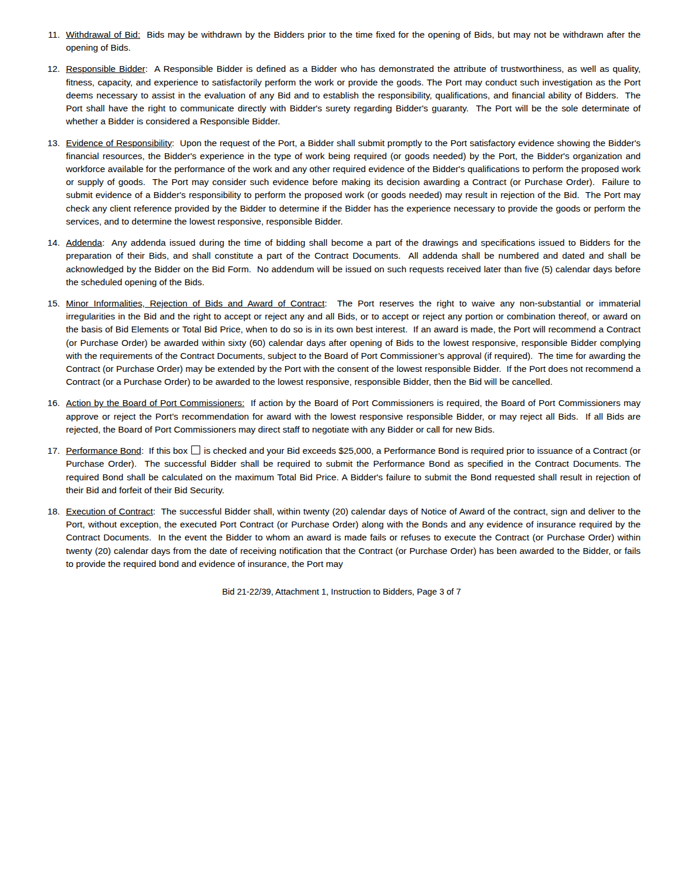Withdrawal of Bid: Bids may be withdrawn by the Bidders prior to the time fixed for the opening of Bids, but may not be withdrawn after the opening of Bids.
Responsible Bidder: A Responsible Bidder is defined as a Bidder who has demonstrated the attribute of trustworthiness, as well as quality, fitness, capacity, and experience to satisfactorily perform the work or provide the goods. The Port may conduct such investigation as the Port deems necessary to assist in the evaluation of any Bid and to establish the responsibility, qualifications, and financial ability of Bidders. The Port shall have the right to communicate directly with Bidder's surety regarding Bidder's guaranty. The Port will be the sole determinate of whether a Bidder is considered a Responsible Bidder.
Evidence of Responsibility: Upon the request of the Port, a Bidder shall submit promptly to the Port satisfactory evidence showing the Bidder's financial resources, the Bidder's experience in the type of work being required (or goods needed) by the Port, the Bidder's organization and workforce available for the performance of the work and any other required evidence of the Bidder's qualifications to perform the proposed work or supply of goods. The Port may consider such evidence before making its decision awarding a Contract (or Purchase Order). Failure to submit evidence of a Bidder's responsibility to perform the proposed work (or goods needed) may result in rejection of the Bid. The Port may check any client reference provided by the Bidder to determine if the Bidder has the experience necessary to provide the goods or perform the services, and to determine the lowest responsive, responsible Bidder.
Addenda: Any addenda issued during the time of bidding shall become a part of the drawings and specifications issued to Bidders for the preparation of their Bids, and shall constitute a part of the Contract Documents. All addenda shall be numbered and dated and shall be acknowledged by the Bidder on the Bid Form. No addendum will be issued on such requests received later than five (5) calendar days before the scheduled opening of the Bids.
Minor Informalities, Rejection of Bids and Award of Contract: The Port reserves the right to waive any non-substantial or immaterial irregularities in the Bid and the right to accept or reject any and all Bids, or to accept or reject any portion or combination thereof, or award on the basis of Bid Elements or Total Bid Price, when to do so is in its own best interest. If an award is made, the Port will recommend a Contract (or Purchase Order) be awarded within sixty (60) calendar days after opening of Bids to the lowest responsive, responsible Bidder complying with the requirements of the Contract Documents, subject to the Board of Port Commissioner’s approval (if required). The time for awarding the Contract (or Purchase Order) may be extended by the Port with the consent of the lowest responsible Bidder. If the Port does not recommend a Contract (or a Purchase Order) to be awarded to the lowest responsive, responsible Bidder, then the Bid will be cancelled.
Action by the Board of Port Commissioners: If action by the Board of Port Commissioners is required, the Board of Port Commissioners may approve or reject the Port’s recommendation for award with the lowest responsive responsible Bidder, or may reject all Bids. If all Bids are rejected, the Board of Port Commissioners may direct staff to negotiate with any Bidder or call for new Bids.
Performance Bond: If this box is checked and your Bid exceeds $25,000, a Performance Bond is required prior to issuance of a Contract (or Purchase Order). The successful Bidder shall be required to submit the Performance Bond as specified in the Contract Documents. The required Bond shall be calculated on the maximum Total Bid Price. A Bidder's failure to submit the Bond requested shall result in rejection of their Bid and forfeit of their Bid Security.
Execution of Contract: The successful Bidder shall, within twenty (20) calendar days of Notice of Award of the contract, sign and deliver to the Port, without exception, the executed Port Contract (or Purchase Order) along with the Bonds and any evidence of insurance required by the Contract Documents. In the event the Bidder to whom an award is made fails or refuses to execute the Contract (or Purchase Order) within twenty (20) calendar days from the date of receiving notification that the Contract (or Purchase Order) has been awarded to the Bidder, or fails to provide the required bond and evidence of insurance, the Port may
Bid 21-22/39, Attachment 1, Instruction to Bidders, Page 3 of 7